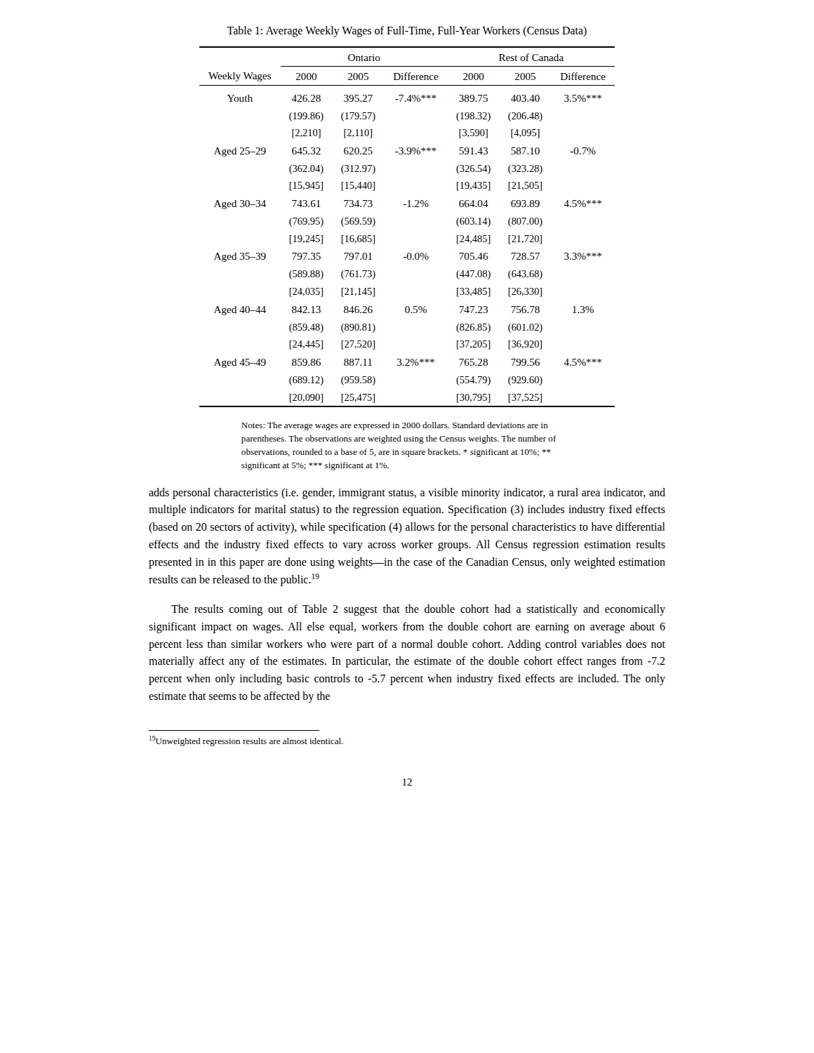Table 1: Average Weekly Wages of Full-Time, Full-Year Workers (Census Data)
| | Ontario | Rest of Canada |
| --- | --- | --- |
| Weekly Wages | 2000 | 2005 | Difference | 2000 | 2005 | Difference |
| Youth | 426.28 | 395.27 | -7.4%*** | 389.75 | 403.40 | 3.5%*** |
| | (199.86) | (179.57) | | (198.32) | (206.48) | |
| | [2,210] | [2,110] | | [3,590] | [4,095] | |
| Aged 25–29 | 645.32 | 620.25 | -3.9%*** | 591.43 | 587.10 | -0.7% |
| | (362.04) | (312.97) | | (326.54) | (323.28) | |
| | [15,945] | [15,440] | | [19,435] | [21,505] | |
| Aged 30–34 | 743.61 | 734.73 | -1.2% | 664.04 | 693.89 | 4.5%*** |
| | (769.95) | (569.59) | | (603.14) | (807.00) | |
| | [19,245] | [16,685] | | [24,485] | [21,720] | |
| Aged 35–39 | 797.35 | 797.01 | -0.0% | 705.46 | 728.57 | 3.3%*** |
| | (589.88) | (761.73) | | (447.08) | (643.68) | |
| | [24,035] | [21,145] | | [33,485] | [26,330] | |
| Aged 40–44 | 842.13 | 846.26 | 0.5% | 747.23 | 756.78 | 1.3% |
| | (859.48) | (890.81) | | (826.85) | (601.02) | |
| | [24,445] | [27,520] | | [37,205] | [36,920] | |
| Aged 45–49 | 859.86 | 887.11 | 3.2%*** | 765.28 | 799.56 | 4.5%*** |
| | (689.12) | (959.58) | | (554.79) | (929.60) | |
| | [20,090] | [25,475] | | [30,795] | [37,525] | |
Notes: The average wages are expressed in 2000 dollars. Standard deviations are in parentheses. The observations are weighted using the Census weights. The number of observations, rounded to a base of 5, are in square brackets. * significant at 10%; ** significant at 5%; *** significant at 1%.
adds personal characteristics (i.e. gender, immigrant status, a visible minority indicator, a rural area indicator, and multiple indicators for marital status) to the regression equation. Specification (3) includes industry fixed effects (based on 20 sectors of activity), while specification (4) allows for the personal characteristics to have differential effects and the industry fixed effects to vary across worker groups. All Census regression estimation results presented in in this paper are done using weights—in the case of the Canadian Census, only weighted estimation results can be released to the public.19
The results coming out of Table 2 suggest that the double cohort had a statistically and economically significant impact on wages. All else equal, workers from the double cohort are earning on average about 6 percent less than similar workers who were part of a normal double cohort. Adding control variables does not materially affect any of the estimates. In particular, the estimate of the double cohort effect ranges from -7.2 percent when only including basic controls to -5.7 percent when industry fixed effects are included. The only estimate that seems to be affected by the
19Unweighted regression results are almost identical.
12